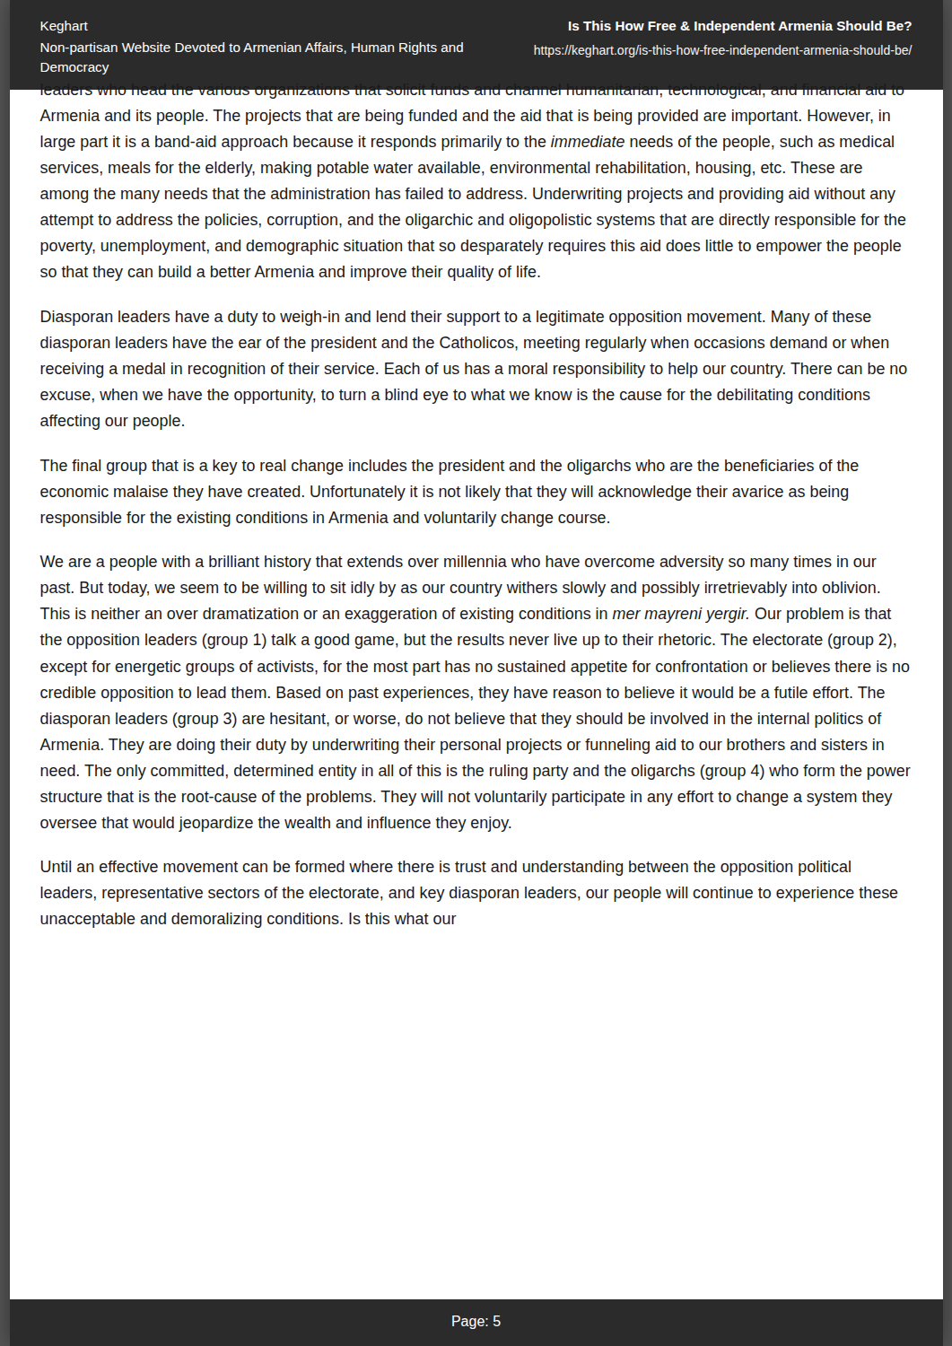Keghart Non-partisan Website Devoted to Armenian Affairs, Human Rights and Democracy
Is This How Free & Independent Armenia Should Be? https://keghart.org/is-this-how-free-independent-armenia-should-be/
leaders who head the various organizations that solicit funds and channel humanitarian, technological, and financial aid to Armenia and its people. The projects that are being funded and the aid that is being provided are important. However, in large part it is a band-aid approach because it responds primarily to the immediate needs of the people, such as medical services, meals for the elderly, making potable water available, environmental rehabilitation, housing, etc. These are among the many needs that the administration has failed to address. Underwriting projects and providing aid without any attempt to address the policies, corruption, and the oligarchic and oligopolistic systems that are directly responsible for the poverty, unemployment, and demographic situation that so desparately requires this aid does little to empower the people so that they can build a better Armenia and improve their quality of life.
Diasporan leaders have a duty to weigh-in and lend their support to a legitimate opposition movement. Many of these diasporan leaders have the ear of the president and the Catholicos, meeting regularly when occasions demand or when receiving a medal in recognition of their service. Each of us has a moral responsibility to help our country. There can be no excuse, when we have the opportunity, to turn a blind eye to what we know is the cause for the debilitating conditions affecting our people.
The final group that is a key to real change includes the president and the oligarchs who are the beneficiaries of the economic malaise they have created. Unfortunately it is not likely that they will acknowledge their avarice as being responsible for the existing conditions in Armenia and voluntarily change course.
We are a people with a brilliant history that extends over millennia who have overcome adversity so many times in our past. But today, we seem to be willing to sit idly by as our country withers slowly and possibly irretrievably into oblivion. This is neither an over dramatization or an exaggeration of existing conditions in mer mayreni yergir. Our problem is that the opposition leaders (group 1) talk a good game, but the results never live up to their rhetoric. The electorate (group 2), except for energetic groups of activists, for the most part has no sustained appetite for confrontation or believes there is no credible opposition to lead them. Based on past experiences, they have reason to believe it would be a futile effort. The diasporan leaders (group 3) are hesitant, or worse, do not believe that they should be involved in the internal politics of Armenia. They are doing their duty by underwriting their personal projects or funneling aid to our brothers and sisters in need. The only committed, determined entity in all of this is the ruling party and the oligarchs (group 4) who form the power structure that is the root-cause of the problems. They will not voluntarily participate in any effort to change a system they oversee that would jeopardize the wealth and influence they enjoy.
Until an effective movement can be formed where there is trust and understanding between the opposition political leaders, representative sectors of the electorate, and key diasporan leaders, our people will continue to experience these unacceptable and demoralizing conditions. Is this what our
Page: 5